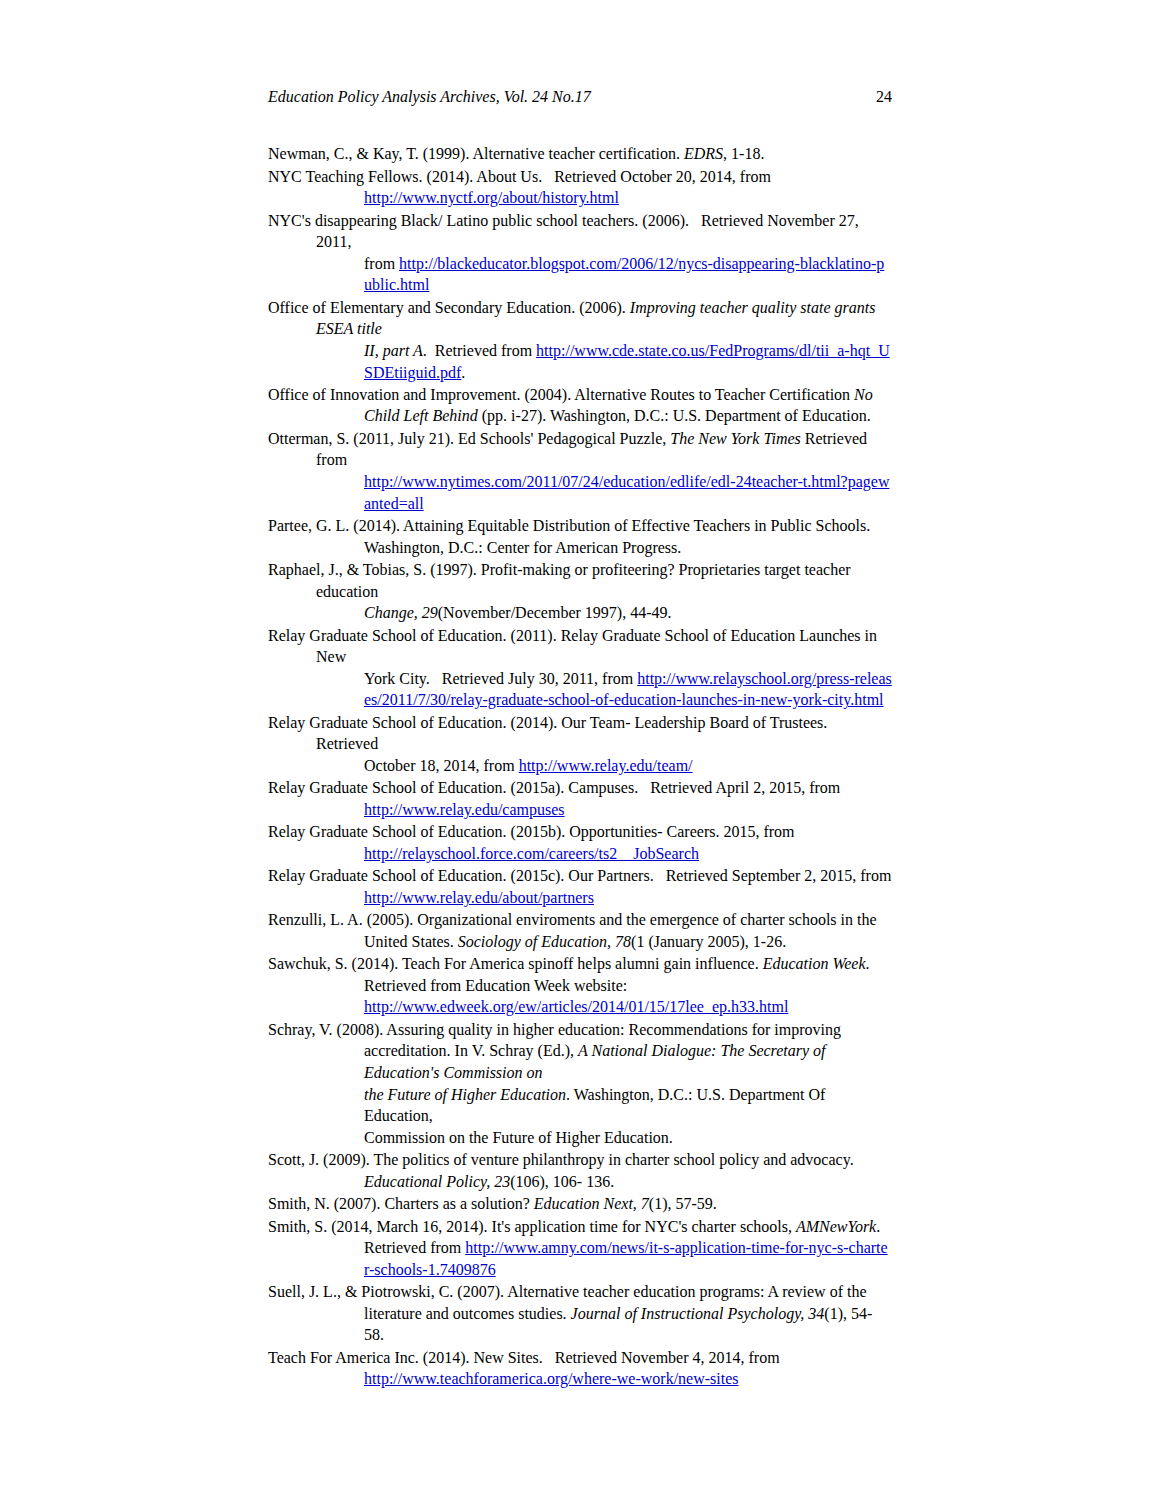Education Policy Analysis Archives, Vol. 24 No.17 24
Newman, C., & Kay, T. (1999). Alternative teacher certification. EDRS, 1-18.
NYC Teaching Fellows. (2014). About Us. Retrieved October 20, 2014, from http://www.nyctf.org/about/history.html
NYC's disappearing Black/ Latino public school teachers. (2006). Retrieved November 27, 2011, from http://blackeducator.blogspot.com/2006/12/nycs-disappearing-blacklatino-public.html
Office of Elementary and Secondary Education. (2006). Improving teacher quality state grants ESEA title II, part A. Retrieved from http://www.cde.state.co.us/FedPrograms/dl/tii_a-hqt_USDEtiiguid.pdf.
Office of Innovation and Improvement. (2004). Alternative Routes to Teacher Certification No Child Left Behind (pp. i-27). Washington, D.C.: U.S. Department of Education.
Otterman, S. (2011, July 21). Ed Schools' Pedagogical Puzzle, The New York Times Retrieved from http://www.nytimes.com/2011/07/24/education/edlife/edl-24teacher-t.html?pagewanted=all
Partee, G. L. (2014). Attaining Equitable Distribution of Effective Teachers in Public Schools. Washington, D.C.: Center for American Progress.
Raphael, J., & Tobias, S. (1997). Profit-making or profiteering? Proprietaries target teacher education Change, 29(November/December 1997), 44-49.
Relay Graduate School of Education. (2011). Relay Graduate School of Education Launches in New York City. Retrieved July 30, 2011, from http://www.relayschool.org/press-releases/2011/7/30/relay-graduate-school-of-education-launches-in-new-york-city.html
Relay Graduate School of Education. (2014). Our Team- Leadership Board of Trustees. Retrieved October 18, 2014, from http://www.relay.edu/team/
Relay Graduate School of Education. (2015a). Campuses. Retrieved April 2, 2015, from http://www.relay.edu/campuses
Relay Graduate School of Education. (2015b). Opportunities- Careers. 2015, from http://relayschool.force.com/careers/ts2__JobSearch
Relay Graduate School of Education. (2015c). Our Partners. Retrieved September 2, 2015, from http://www.relay.edu/about/partners
Renzulli, L. A. (2005). Organizational enviroments and the emergence of charter schools in the United States. Sociology of Education, 78(1 (January 2005), 1-26.
Sawchuk, S. (2014). Teach For America spinoff helps alumni gain influence. Education Week. Retrieved from Education Week website: http://www.edweek.org/ew/articles/2014/01/15/17lee_ep.h33.html
Schray, V. (2008). Assuring quality in higher education: Recommendations for improving accreditation. In V. Schray (Ed.), A National Dialogue: The Secretary of Education's Commission on the Future of Higher Education. Washington, D.C.: U.S. Department Of Education, Commission on the Future of Higher Education.
Scott, J. (2009). The politics of venture philanthropy in charter school policy and advocacy. Educational Policy, 23(106), 106- 136.
Smith, N. (2007). Charters as a solution? Education Next, 7(1), 57-59.
Smith, S. (2014, March 16, 2014). It's application time for NYC's charter schools, AMNewYork. Retrieved from http://www.amny.com/news/it-s-application-time-for-nyc-s-charter-schools-1.7409876
Suell, J. L., & Piotrowski, C. (2007). Alternative teacher education programs: A review of the literature and outcomes studies. Journal of Instructional Psychology, 34(1), 54-58.
Teach For America Inc. (2014). New Sites. Retrieved November 4, 2014, from http://www.teachforamerica.org/where-we-work/new-sites